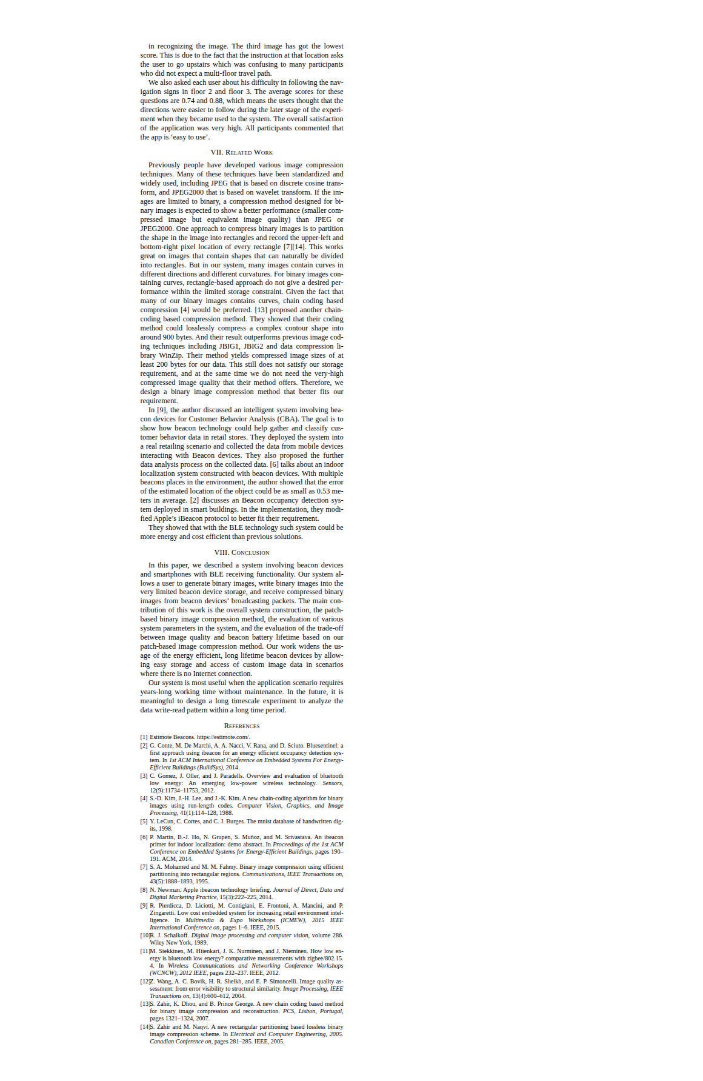in recognizing the image. The third image has got the lowest score. This is due to the fact that the instruction at that location asks the user to go upstairs which was confusing to many participants who did not expect a multi-floor travel path.
We also asked each user about his difficulty in following the navigation signs in floor 2 and floor 3. The average scores for these questions are 0.74 and 0.88, which means the users thought that the directions were easier to follow during the later stage of the experiment when they became used to the system. The overall satisfaction of the application was very high. All participants commented that the app is ‘easy to use’.
VII. Related Work
Previously people have developed various image compression techniques. Many of these techniques have been standardized and widely used, including JPEG that is based on discrete cosine transform, and JPEG2000 that is based on wavelet transform. If the images are limited to binary, a compression method designed for binary images is expected to show a better performance (smaller compressed image but equivalent image quality) than JPEG or JPEG2000. One approach to compress binary images is to partition the shape in the image into rectangles and record the upper-left and bottom-right pixel location of every rectangle [7][14]. This works great on images that contain shapes that can naturally be divided into rectangles. But in our system, many images contain curves in different directions and different curvatures. For binary images containing curves, rectangle-based approach do not give a desired performance within the limited storage constraint. Given the fact that many of our binary images contains curves, chain coding based compression [4] would be preferred. [13] proposed another chain-coding based compression method. They showed that their coding method could losslessly compress a complex contour shape into around 900 bytes. And their result outperforms previous image coding techniques including JBIG1, JBIG2 and data compression library WinZip. Their method yields compressed image sizes of at least 200 bytes for our data. This still does not satisfy our storage requirement, and at the same time we do not need the very-high compressed image quality that their method offers. Therefore, we design a binary image compression method that better fits our requirement.
In [9], the author discussed an intelligent system involving beacon devices for Customer Behavior Analysis (CBA). The goal is to show how beacon technology could help gather and classify customer behavior data in retail stores. They deployed the system into a real retailing scenario and collected the data from mobile devices interacting with Beacon devices. They also proposed the further data analysis process on the collected data. [6] talks about an indoor localization system constructed with beacon devices. With multiple beacons places in the environment, the author showed that the error of the estimated location of the object could be as small as 0.53 meters in average. [2] discusses an Beacon occupancy detection system deployed in smart buildings. In the implementation, they modified Apple’s iBeacon protocol to better fit their requirement.
They showed that with the BLE technology such system could be more energy and cost efficient than previous solutions.
VIII. Conclusion
In this paper, we described a system involving beacon devices and smartphones with BLE receiving functionality. Our system allows a user to generate binary images, write binary images into the very limited beacon device storage, and receive compressed binary images from beacon devices’ broadcasting packets. The main contribution of this work is the overall system construction, the patch-based binary image compression method, the evaluation of various system parameters in the system, and the evaluation of the trade-off between image quality and beacon battery lifetime based on our patch-based image compression method. Our work widens the usage of the energy efficient, long lifetime beacon devices by allowing easy storage and access of custom image data in scenarios where there is no Internet connection.
Our system is most useful when the application scenario requires years-long working time without maintenance. In the future, it is meaningful to design a long timescale experiment to analyze the data write-read pattern within a long time period.
References
[1] Estimote Beacons. https://estimote.com/.
[2] G. Conte, M. De Marchi, A. A. Nacci, V. Rana, and D. Sciuto. Bluesentinel: a first approach using ibeacon for an energy efficient occupancy detection system. In 1st ACM International Conference on Embedded Systems For Energy-Efficient Buildings (BuildSys), 2014.
[3] C. Gomez, J. Oller, and J. Paradells. Overview and evaluation of bluetooth low energy: An emerging low-power wireless technology. Sensors, 12(9):11734–11753, 2012.
[4] S.-D. Kim, J.-H. Lee, and J.-K. Kim. A new chain-coding algorithm for binary images using run-length codes. Computer Vision, Graphics, and Image Processing, 41(1):114–128, 1988.
[5] Y. LeCun, C. Cortes, and C. J. Burges. The mnist database of handwritten digits, 1998.
[6] P. Martin, B.-J. Ho, N. Grupen, S. Muñoz, and M. Srivastava. An ibeacon primer for indoor localization: demo abstract. In Proceedings of the 1st ACM Conference on Embedded Systems for Energy-Efficient Buildings, pages 190–191. ACM, 2014.
[7] S. A. Mohamed and M. M. Fahmy. Binary image compression using efficient partitioning into rectangular regions. Communications, IEEE Transactions on, 43(5):1888–1893, 1995.
[8] N. Newman. Apple ibeacon technology briefing. Journal of Direct, Data and Digital Marketing Practice, 15(3):222–225, 2014.
[9] R. Pierdicca, D. Liciotti, M. Contigiani, E. Frontoni, A. Mancini, and P. Zingaretti. Low cost embedded system for increasing retail environment intelligence. In Multimedia & Expo Workshops (ICMEW), 2015 IEEE International Conference on, pages 1–6. IEEE, 2015.
[10] R. J. Schalkoff. Digital image processing and computer vision, volume 286. Wiley New York, 1989.
[11] M. Siekkinen, M. Hiienkari, J. K. Nurminen, and J. Nieminen. How low energy is bluetooth low energy? comparative measurements with zigbee/802.15. 4. In Wireless Communications and Networking Conference Workshops (WCNCW), 2012 IEEE, pages 232–237. IEEE, 2012.
[12] Z. Wang, A. C. Bovik, H. R. Sheikh, and E. P. Simoncelli. Image quality assessment: from error visibility to structural similarity. Image Processing, IEEE Transactions on, 13(4):600–612, 2004.
[13] S. Zahir, K. Dhou, and B. Prince George. A new chain coding based method for binary image compression and reconstruction. PCS, Lisbon, Portugal, pages 1321–1324, 2007.
[14] S. Zahir and M. Naqvi. A new rectangular partitioning based lossless binary image compression scheme. In Electrical and Computer Engineering, 2005. Canadian Conference on, pages 281–285. IEEE, 2005.